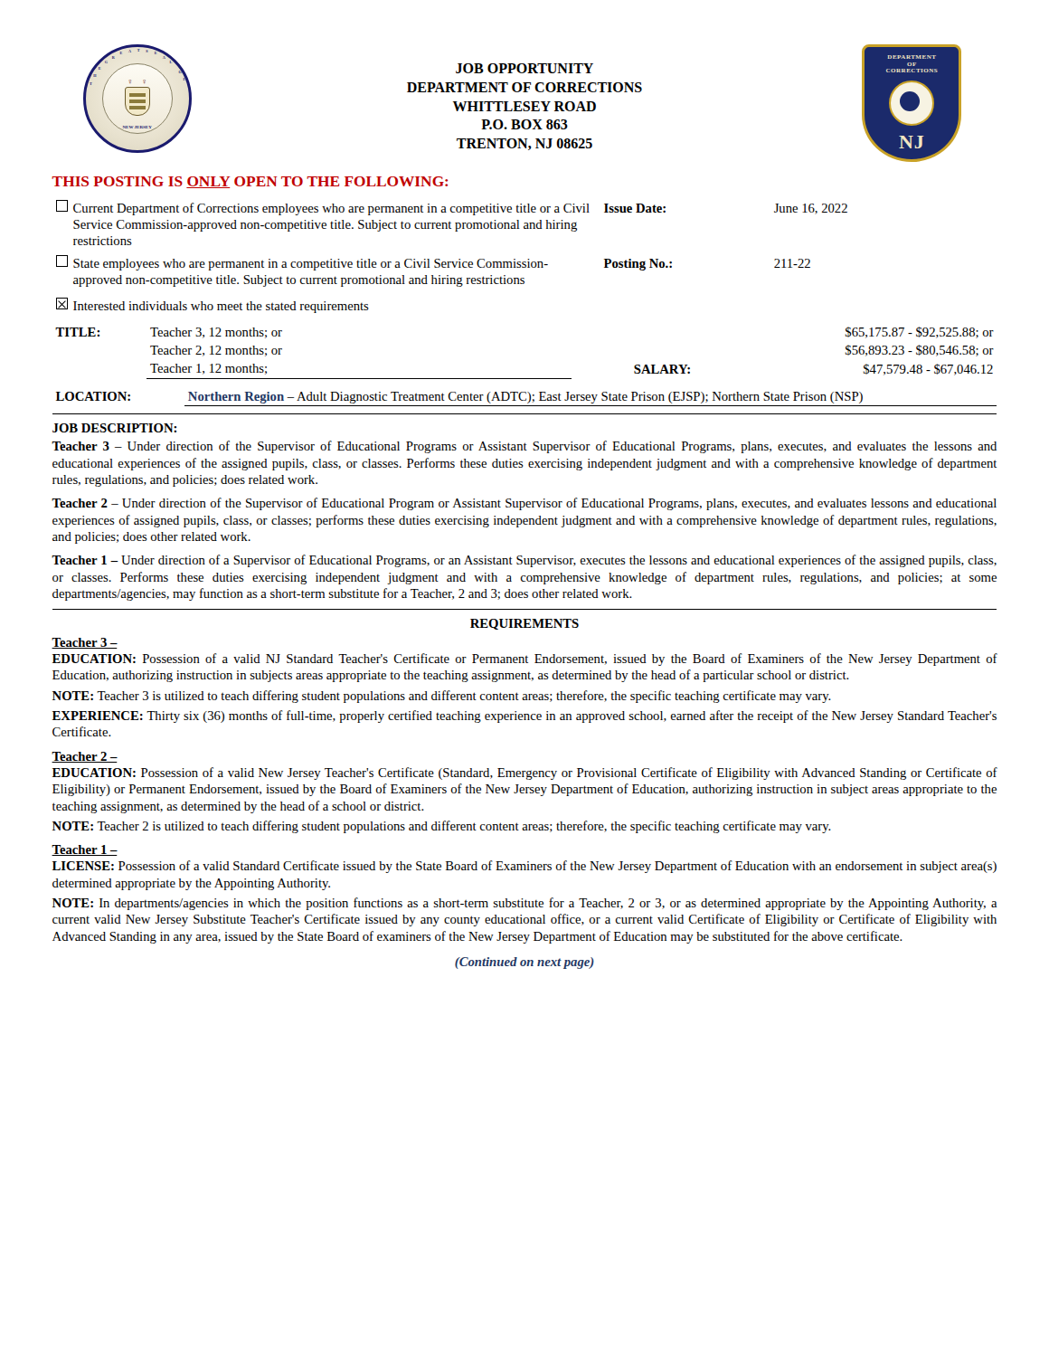| T H E G R E A T S E A L O F ♀ ♀ NEW JERSEY | JOB OPPORTUNITY DEPARTMENT OF CORRECTIONS WHITTLESEY ROAD P.O. BOX 863 TRENTON, NJ 08625 | DEPARTMENT OF CORRECTIONS NJ |
THIS POSTING IS ONLY OPEN TO THE FOLLOWING:
| Current Department of Corrections employees who are permanent in a competitive title or a Civil Service Commission-approved non-competitive title. Subject to current promotional and hiring restrictions | Issue Date: | June 16, 2022 |
| State employees who are permanent in a competitive title or a Civil Service Commission-approved non-competitive title. Subject to current promotional and hiring restrictions | Posting No.: | 211-22 |
| Interested individuals who meet the stated requirements |
| TITLE: | Teacher 3, 12 months; or | | $65,175.87 - $92,525.88; or |
| | Teacher 2, 12 months; or | | $56,893.23 - $80,546.58; or |
| | Teacher 1, 12 months; | SALARY: | $47,579.48 - $67,046.12 |
| LOCATION: | Northern Region – Adult Diagnostic Treatment Center (ADTC); East Jersey State Prison (EJSP); Northern State Prison (NSP) |
JOB DESCRIPTION:
Teacher 3 – Under direction of the Supervisor of Educational Programs or Assistant Supervisor of Educational Programs, plans, executes, and evaluates the lessons and educational experiences of the assigned pupils, class, or classes. Performs these duties exercising independent judgment and with a comprehensive knowledge of department rules, regulations, and policies; does related work.
Teacher 2 – Under direction of the Supervisor of Educational Program or Assistant Supervisor of Educational Programs, plans, executes, and evaluates lessons and educational experiences of assigned pupils, class, or classes; performs these duties exercising independent judgment and with a comprehensive knowledge of department rules, regulations, and policies; does other related work.
Teacher 1 – Under direction of a Supervisor of Educational Programs, or an Assistant Supervisor, executes the lessons and educational experiences of the assigned pupils, class, or classes. Performs these duties exercising independent judgment and with a comprehensive knowledge of department rules, regulations, and policies; at some departments/agencies, may function as a short-term substitute for a Teacher, 2 and 3; does other related work.
REQUIREMENTS
Teacher 3 –
EDUCATION: Possession of a valid NJ Standard Teacher's Certificate or Permanent Endorsement, issued by the Board of Examiners of the New Jersey Department of Education, authorizing instruction in subjects areas appropriate to the teaching assignment, as determined by the head of a particular school or district.
NOTE: Teacher 3 is utilized to teach differing student populations and different content areas; therefore, the specific teaching certificate may vary.
EXPERIENCE: Thirty six (36) months of full-time, properly certified teaching experience in an approved school, earned after the receipt of the New Jersey Standard Teacher's Certificate.
Teacher 2 –
EDUCATION: Possession of a valid New Jersey Teacher's Certificate (Standard, Emergency or Provisional Certificate of Eligibility with Advanced Standing or Certificate of Eligibility) or Permanent Endorsement, issued by the Board of Examiners of the New Jersey Department of Education, authorizing instruction in subject areas appropriate to the teaching assignment, as determined by the head of a school or district.
NOTE: Teacher 2 is utilized to teach differing student populations and different content areas; therefore, the specific teaching certificate may vary.
Teacher 1 –
LICENSE: Possession of a valid Standard Certificate issued by the State Board of Examiners of the New Jersey Department of Education with an endorsement in subject area(s) determined appropriate by the Appointing Authority.
NOTE: In departments/agencies in which the position functions as a short-term substitute for a Teacher, 2 or 3, or as determined appropriate by the Appointing Authority, a current valid New Jersey Substitute Teacher's Certificate issued by any county educational office, or a current valid Certificate of Eligibility or Certificate of Eligibility with Advanced Standing in any area, issued by the State Board of examiners of the New Jersey Department of Education may be substituted for the above certificate.
(Continued on next page)